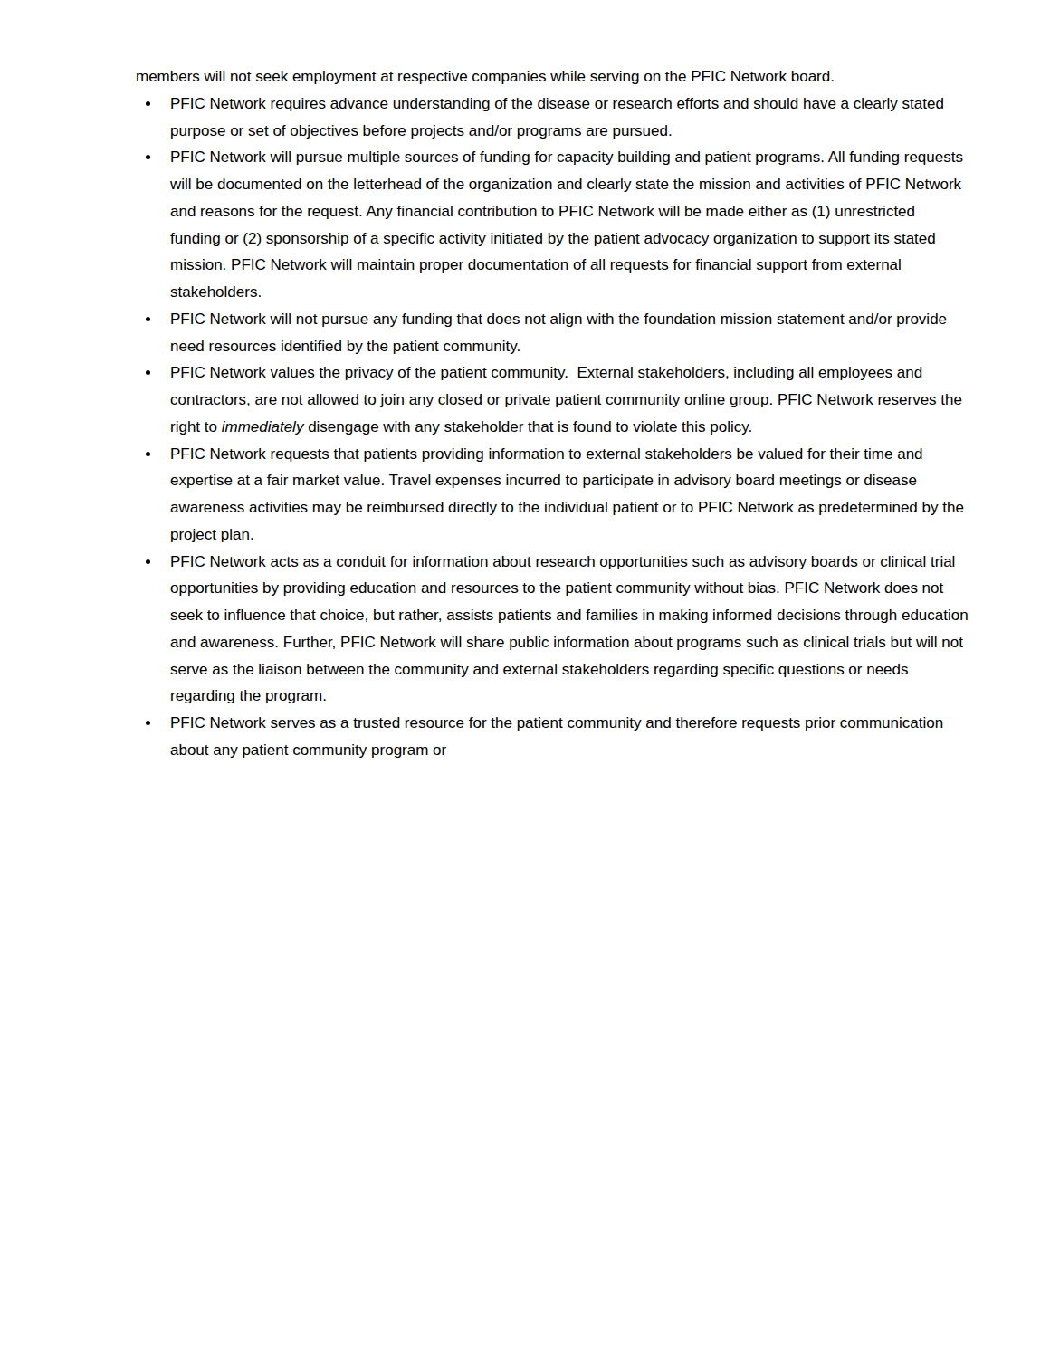members will not seek employment at respective companies while serving on the PFIC Network board.
PFIC Network requires advance understanding of the disease or research efforts and should have a clearly stated purpose or set of objectives before projects and/or programs are pursued.
PFIC Network will pursue multiple sources of funding for capacity building and patient programs. All funding requests will be documented on the letterhead of the organization and clearly state the mission and activities of PFIC Network and reasons for the request. Any financial contribution to PFIC Network will be made either as (1) unrestricted funding or (2) sponsorship of a specific activity initiated by the patient advocacy organization to support its stated mission. PFIC Network will maintain proper documentation of all requests for financial support from external stakeholders.
PFIC Network will not pursue any funding that does not align with the foundation mission statement and/or provide need resources identified by the patient community.
PFIC Network values the privacy of the patient community. External stakeholders, including all employees and contractors, are not allowed to join any closed or private patient community online group. PFIC Network reserves the right to immediately disengage with any stakeholder that is found to violate this policy.
PFIC Network requests that patients providing information to external stakeholders be valued for their time and expertise at a fair market value. Travel expenses incurred to participate in advisory board meetings or disease awareness activities may be reimbursed directly to the individual patient or to PFIC Network as predetermined by the project plan.
PFIC Network acts as a conduit for information about research opportunities such as advisory boards or clinical trial opportunities by providing education and resources to the patient community without bias. PFIC Network does not seek to influence that choice, but rather, assists patients and families in making informed decisions through education and awareness. Further, PFIC Network will share public information about programs such as clinical trials but will not serve as the liaison between the community and external stakeholders regarding specific questions or needs regarding the program.
PFIC Network serves as a trusted resource for the patient community and therefore requests prior communication about any patient community program or